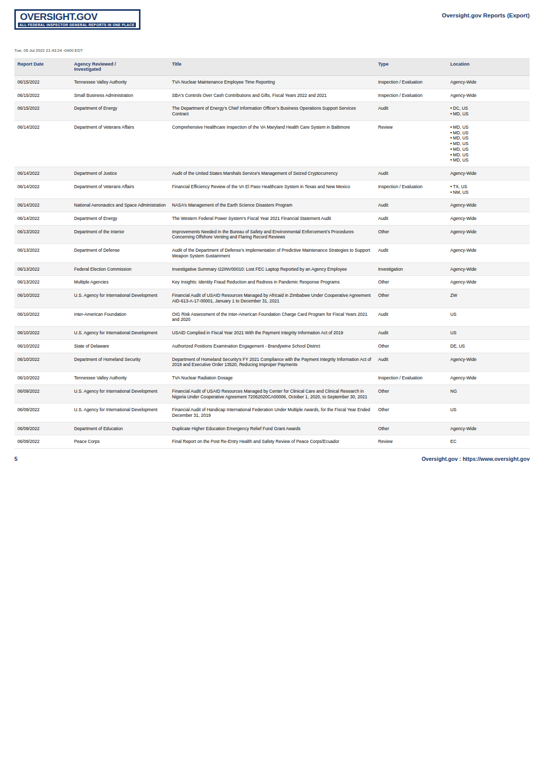OVERSIGHT.GOV
ALL FEDERAL INSPECTOR GENERAL REPORTS IN ONE PLACE
Oversight.gov Reports (Export)
Tue, 05 Jul 2022 21:43:24 -0400 EDT
| Report Date | Agency Reviewed / Investigated | Title | Type | Location |
| --- | --- | --- | --- | --- |
| 06/15/2022 | Tennessee Valley Authority | TVA Nuclear Maintenance Employee Time Reporting | Inspection / Evaluation | Agency-Wide |
| 06/15/2022 | Small Business Administration | SBA's Controls Over Cash Contributions and Gifts, Fiscal Years 2022 and 2021 | Inspection / Evaluation | Agency-Wide |
| 06/15/2022 | Department of Energy | The Department of Energy’s Chief Information Officer’s Business Operations Support Services Contract | Audit | DC, US MD, US |
| 06/14/2022 | Department of Veterans Affairs | Comprehensive Healthcare Inspection of the VA Maryland Health Care System in Baltimore | Review | MD, US MD, US MD, US MD, US MD, US MD, US MD, US |
| 06/14/2022 | Department of Justice | Audit of the United States Marshals Service's Management of Seized Cryptocurrency | Audit | Agency-Wide |
| 06/14/2022 | Department of Veterans Affairs | Financial Efficiency Review of the VA El Paso Healthcare System in Texas and New Mexico | Inspection / Evaluation | TX, US NM, US |
| 06/14/2022 | National Aeronautics and Space Administration | NASA’s Management of the Earth Science Disasters Program | Audit | Agency-Wide |
| 06/14/2022 | Department of Energy | The Western Federal Power System’s Fiscal Year 2021 Financial Statement Audit | Audit | Agency-Wide |
| 06/13/2022 | Department of the Interior | Improvements Needed in the Bureau of Safety and Environmental Enforcement’s Procedures Concerning Offshore Venting and Flaring Record Reviews | Other | Agency-Wide |
| 06/13/2022 | Department of Defense | Audit of the Department of Defense’s Implementation of Predictive Maintenance Strategies to Support Weapon System Sustainment | Audit | Agency-Wide |
| 06/13/2022 | Federal Election Commission | Investigative Summary I22INV00010: Lost FEC Laptop Reported by an Agency Employee | Investigation | Agency-Wide |
| 06/13/2022 | Multiple Agencies | Key Insights: Identity Fraud Reduction and Redress in Pandemic Response Programs | Other | Agency-Wide |
| 06/10/2022 | U.S. Agency for International Development | Financial Audit of USAID Resources Managed by Africaid in Zimbabwe Under Cooperative Agreement AID-613-A-17-00001, January 1 to December 31, 2021 | Other | ZW |
| 06/10/2022 | Inter-American Foundation | OIG Risk Assessment of the Inter-American Foundation Charge Card Program for Fiscal Years 2021 and 2020 | Audit | US |
| 06/10/2022 | U.S. Agency for International Development | USAID Complied in Fiscal Year 2021 With the Payment Integrity Information Act of 2019 | Audit | US |
| 06/10/2022 | State of Delaware | Authorized Positions Examination Engagement - Brandywine School District | Other | DE, US |
| 06/10/2022 | Department of Homeland Security | Department of Homeland Security's FY 2021 Compliance with the Payment Integrity Information Act of 2019 and Executive Order 13520, Reducing Improper Payments | Audit | Agency-Wide |
| 06/10/2022 | Tennessee Valley Authority | TVA Nuclear Radiation Dosage | Inspection / Evaluation | Agency-Wide |
| 06/09/2022 | U.S. Agency for International Development | Financial Audit of USAID Resources Managed by Center for Clinical Care and Clinical Research in Nigeria Under Cooperative Agreement 72062020CA00006, October 1, 2020, to September 30, 2021 | Other | NG |
| 06/09/2022 | U.S. Agency for International Development | Financial Audit of Handicap International Federation Under Multiple Awards, for the Fiscal Year Ended December 31, 2019 | Other | US |
| 06/09/2022 | Department of Education | Duplicate Higher Education Emergency Relief Fund Grant Awards | Other | Agency-Wide |
| 06/09/2022 | Peace Corps | Final Report on the Post Re-Entry Health and Safety Review of Peace Corps/Ecuador | Review | EC |
5 Oversight.gov : https://www.oversight.gov